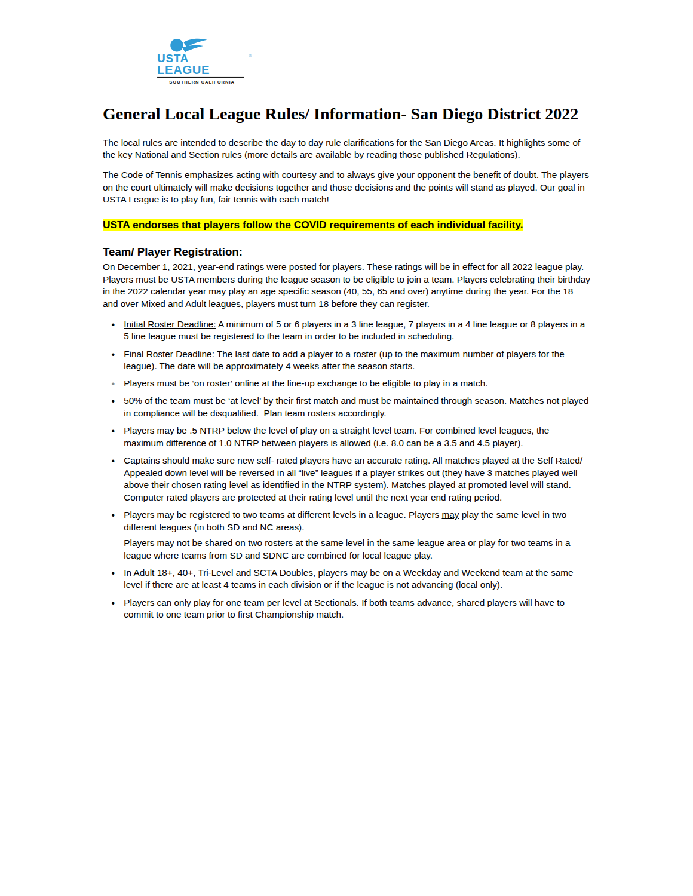USTA LEAGUE ® SOUTHERN CALIFORNIA
General Local League Rules/ Information- San Diego District 2022
The local rules are intended to describe the day to day rule clarifications for the San Diego Areas. It highlights some of the key National and Section rules (more details are available by reading those published Regulations).
The Code of Tennis emphasizes acting with courtesy and to always give your opponent the benefit of doubt. The players on the court ultimately will make decisions together and those decisions and the points will stand as played. Our goal in USTA League is to play fun, fair tennis with each match!
USTA endorses that players follow the COVID requirements of each individual facility.
Team/ Player Registration:
On December 1, 2021, year-end ratings were posted for players. These ratings will be in effect for all 2022 league play. Players must be USTA members during the league season to be eligible to join a team. Players celebrating their birthday in the 2022 calendar year may play an age specific season (40, 55, 65 and over) anytime during the year. For the 18 and over Mixed and Adult leagues, players must turn 18 before they can register.
Initial Roster Deadline: A minimum of 5 or 6 players in a 3 line league, 7 players in a 4 line league or 8 players in a 5 line league must be registered to the team in order to be included in scheduling.
Final Roster Deadline: The last date to add a player to a roster (up to the maximum number of players for the league). The date will be approximately 4 weeks after the season starts.
Players must be ‘on roster’ online at the line-up exchange to be eligible to play in a match.
50% of the team must be ‘at level’ by their first match and must be maintained through season. Matches not played in compliance will be disqualified. Plan team rosters accordingly.
Players may be .5 NTRP below the level of play on a straight level team. For combined level leagues, the maximum difference of 1.0 NTRP between players is allowed (i.e. 8.0 can be a 3.5 and 4.5 player).
Captains should make sure new self- rated players have an accurate rating. All matches played at the Self Rated/ Appealed down level will be reversed in all “live” leagues if a player strikes out (they have 3 matches played well above their chosen rating level as identified in the NTRP system). Matches played at promoted level will stand. Computer rated players are protected at their rating level until the next year end rating period.
Players may be registered to two teams at different levels in a league. Players may play the same level in two different leagues (in both SD and NC areas). Players may not be shared on two rosters at the same level in the same league area or play for two teams in a league where teams from SD and SDNC are combined for local league play.
In Adult 18+, 40+, Tri-Level and SCTA Doubles, players may be on a Weekday and Weekend team at the same level if there are at least 4 teams in each division or if the league is not advancing (local only).
Players can only play for one team per level at Sectionals. If both teams advance, shared players will have to commit to one team prior to first Championship match.